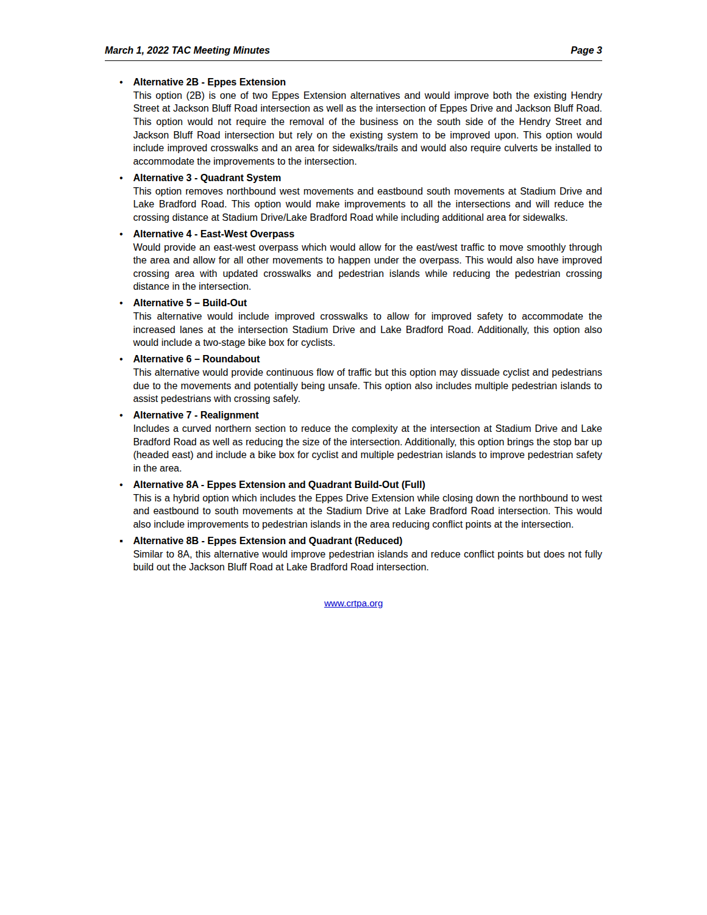March 1, 2022 TAC Meeting Minutes
Page 3
Alternative 2B - Eppes Extension This option (2B) is one of two Eppes Extension alternatives and would improve both the existing Hendry Street at Jackson Bluff Road intersection as well as the intersection of Eppes Drive and Jackson Bluff Road. This option would not require the removal of the business on the south side of the Hendry Street and Jackson Bluff Road intersection but rely on the existing system to be improved upon. This option would include improved crosswalks and an area for sidewalks/trails and would also require culverts be installed to accommodate the improvements to the intersection.
Alternative 3 - Quadrant System This option removes northbound west movements and eastbound south movements at Stadium Drive and Lake Bradford Road. This option would make improvements to all the intersections and will reduce the crossing distance at Stadium Drive/Lake Bradford Road while including additional area for sidewalks.
Alternative 4 - East-West Overpass Would provide an east-west overpass which would allow for the east/west traffic to move smoothly through the area and allow for all other movements to happen under the overpass. This would also have improved crossing area with updated crosswalks and pedestrian islands while reducing the pedestrian crossing distance in the intersection.
Alternative 5 – Build-Out This alternative would include improved crosswalks to allow for improved safety to accommodate the increased lanes at the intersection Stadium Drive and Lake Bradford Road. Additionally, this option also would include a two-stage bike box for cyclists.
Alternative 6 – Roundabout This alternative would provide continuous flow of traffic but this option may dissuade cyclist and pedestrians due to the movements and potentially being unsafe. This option also includes multiple pedestrian islands to assist pedestrians with crossing safely.
Alternative 7 - Realignment Includes a curved northern section to reduce the complexity at the intersection at Stadium Drive and Lake Bradford Road as well as reducing the size of the intersection. Additionally, this option brings the stop bar up (headed east) and include a bike box for cyclist and multiple pedestrian islands to improve pedestrian safety in the area.
Alternative 8A - Eppes Extension and Quadrant Build-Out (Full) This is a hybrid option which includes the Eppes Drive Extension while closing down the northbound to west and eastbound to south movements at the Stadium Drive at Lake Bradford Road intersection. This would also include improvements to pedestrian islands in the area reducing conflict points at the intersection.
Alternative 8B - Eppes Extension and Quadrant (Reduced) Similar to 8A, this alternative would improve pedestrian islands and reduce conflict points but does not fully build out the Jackson Bluff Road at Lake Bradford Road intersection.
www.crtpa.org